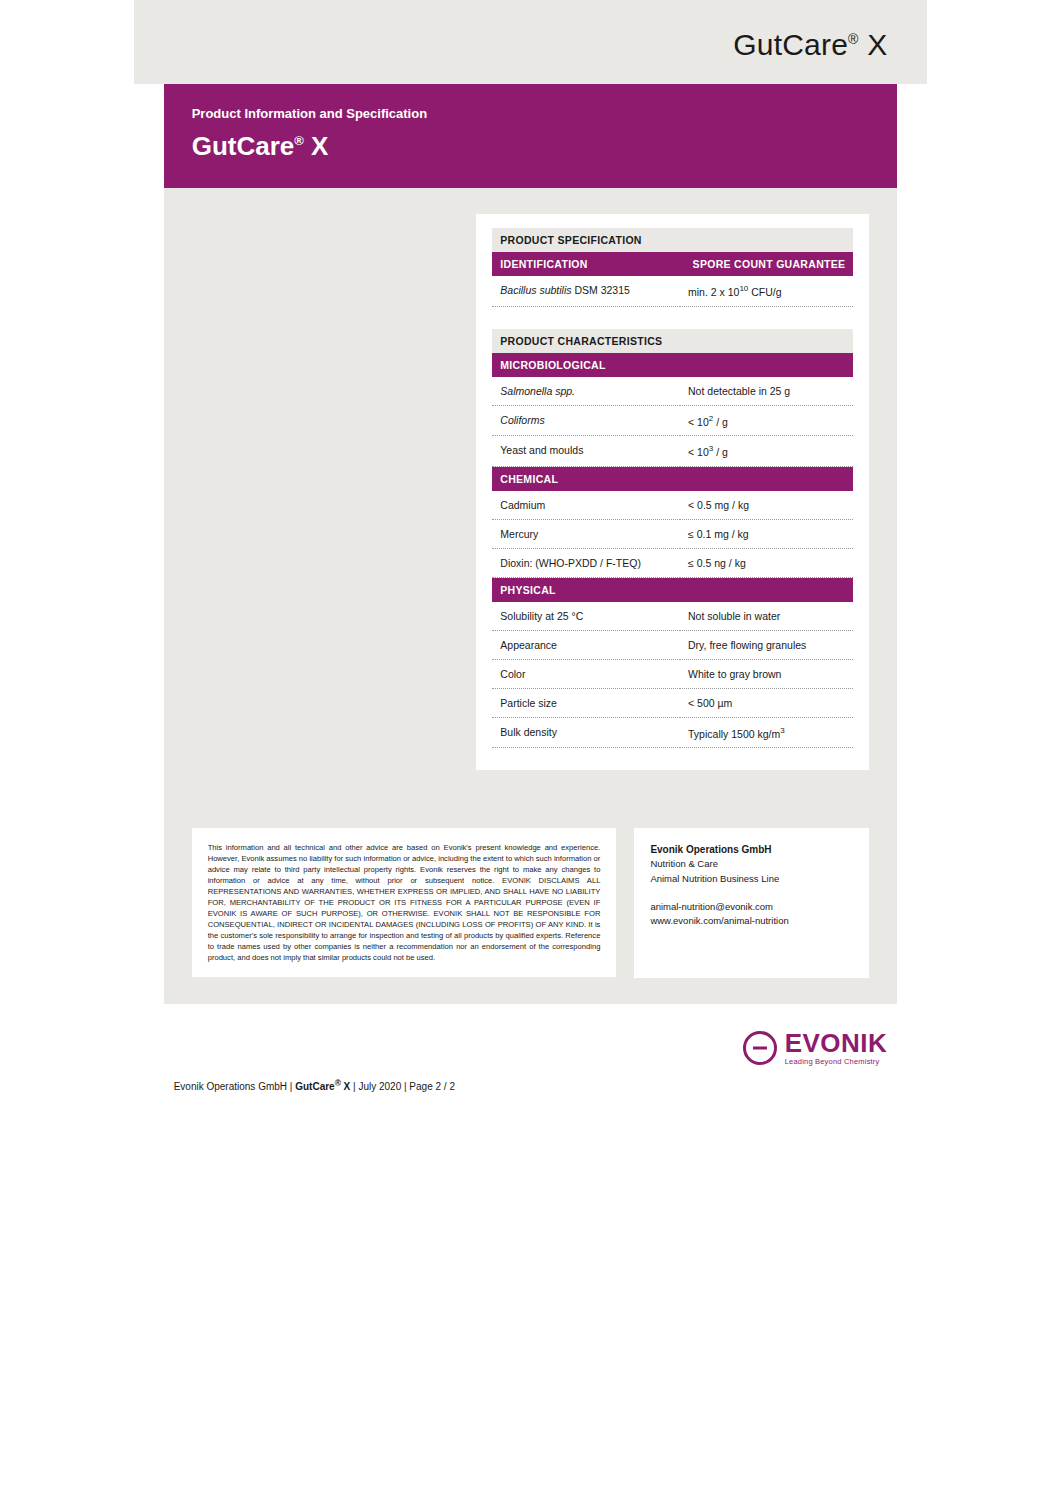GutCare® X
Product Information and Specification
GutCare® X
PRODUCT SPECIFICATION
IDENTIFICATION SPORE COUNT GUARANTEE
| Bacillus subtilis DSM 32315 | min. 2 x 10 10 CFU/g |
PRODUCT CHARACTERISTICS
MICROBIOLOGICAL
| Salmonella spp. | Not detectable in 25 g |
| Coliforms | < 10 2 / g |
| Yeast and moulds | < 10 3 / g |
CHEMICAL
| Cadmium | < 0.5 mg / kg |
| Mercury | ≤ 0.1 mg / kg |
| Dioxin: (WHO-PXDD / F-TEQ) | ≤ 0.5 ng / kg |
PHYSICAL
| Solubility at 25 °C | Not soluble in water |
| Appearance | Dry, free flowing granules |
| Color | White to gray brown |
| Particle size | < 500 µm |
| Bulk density | Typically 1500 kg/m 3 |
This information and all technical and other advice are based on Evonik's present knowledge and experience. However, Evonik assumes no liability for such information or advice, including the extent to which such information or advice may relate to third party intellectual property rights. Evonik reserves the right to make any changes to information or advice at any time, without prior or subsequent notice. EVONIK DISCLAIMS ALL REPRESENTATIONS AND WARRANTIES, WHETHER EXPRESS OR IMPLIED, AND SHALL HAVE NO LIABILITY FOR, MERCHANTABILITY OF THE PRODUCT OR ITS FITNESS FOR A PARTICULAR PURPOSE (EVEN IF EVONIK IS AWARE OF SUCH PURPOSE), OR OTHERWISE. EVONIK SHALL NOT BE RESPONSIBLE FOR CONSEQUENTIAL, INDIRECT OR INCIDENTAL DAMAGES (INCLUDING LOSS OF PROFITS) OF ANY KIND. It is the customer's sole responsibility to arrange for inspection and testing of all products by qualified experts. Reference to trade names used by other companies is neither a recommendation nor an endorsement of the corresponding product, and does not imply that similar products could not be used.
Evonik Operations GmbH
Nutrition & Care
Animal Nutrition Business Line
animal-nutrition@evonik.com
www.evonik.com/animal-nutrition
EVONIK
Leading Beyond Chemistry
Evonik Operations GmbH | GutCare® X | July 2020 | Page 2 / 2